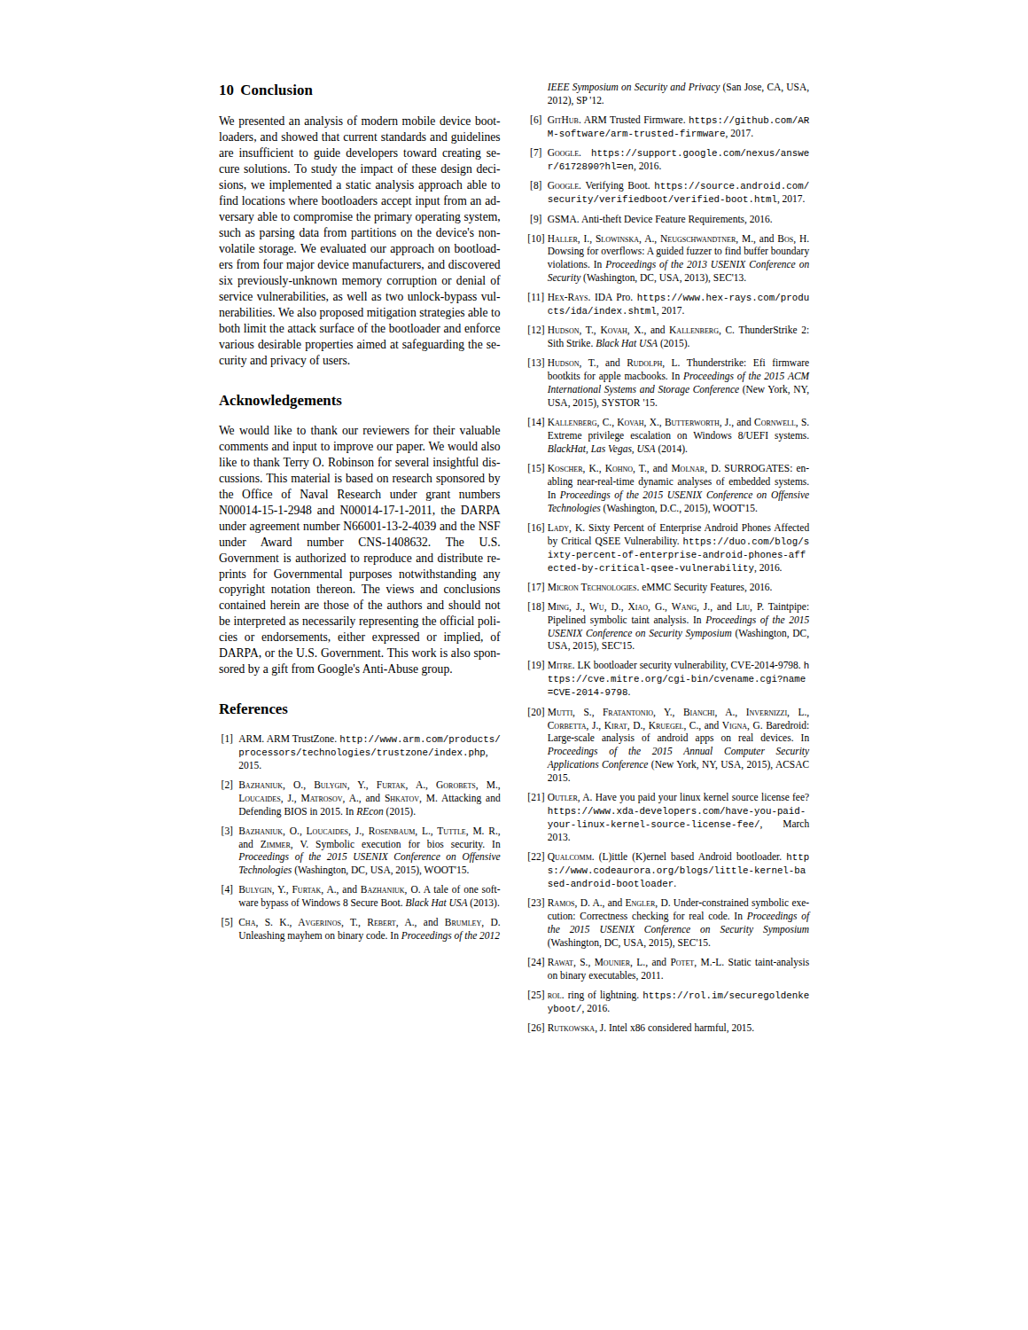10 Conclusion
We presented an analysis of modern mobile device bootloaders, and showed that current standards and guidelines are insufficient to guide developers toward creating secure solutions. To study the impact of these design decisions, we implemented a static analysis approach able to find locations where bootloaders accept input from an adversary able to compromise the primary operating system, such as parsing data from partitions on the device's non-volatile storage. We evaluated our approach on bootloaders from four major device manufacturers, and discovered six previously-unknown memory corruption or denial of service vulnerabilities, as well as two unlock-bypass vulnerabilities. We also proposed mitigation strategies able to both limit the attack surface of the bootloader and enforce various desirable properties aimed at safeguarding the security and privacy of users.
Acknowledgements
We would like to thank our reviewers for their valuable comments and input to improve our paper. We would also like to thank Terry O. Robinson for several insightful discussions. This material is based on research sponsored by the Office of Naval Research under grant numbers N00014-15-1-2948 and N00014-17-1-2011, the DARPA under agreement number N66001-13-2-4039 and the NSF under Award number CNS-1408632. The U.S. Government is authorized to reproduce and distribute reprints for Governmental purposes notwithstanding any copyright notation thereon. The views and conclusions contained herein are those of the authors and should not be interpreted as necessarily representing the official policies or endorsements, either expressed or implied, of DARPA, or the U.S. Government. This work is also sponsored by a gift from Google's Anti-Abuse group.
References
[1] ARM. ARM TrustZone. http://www.arm.com/products/processors/technologies/trustzone/index.php, 2015.
[2] Bazhaniuk, O., Bulygin, Y., Furtak, A., Gorobets, M., Loucaides, J., Matrosov, A., and Shkatov, M. Attacking and Defending BIOS in 2015. In REcon (2015).
[3] Bazhaniuk, O., Loucaides, J., Rosenbaum, L., Tuttle, M. R., and Zimmer, V. Symbolic execution for bios security. In Proceedings of the 2015 USENIX Conference on Offensive Technologies (Washington, DC, USA, 2015), WOOT'15.
[4] Bulygin, Y., Furtak, A., and Bazhaniuk, O. A tale of one software bypass of Windows 8 Secure Boot. Black Hat USA (2013).
[5] Cha, S. K., Avgerinos, T., Rebert, A., and Brumley, D. Unleashing mayhem on binary code. In Proceedings of the 2012
IEEE Symposium on Security and Privacy (San Jose, CA, USA, 2012), SP '12.
[6] GitHub. ARM Trusted Firmware. https://github.com/ARM-software/arm-trusted-firmware, 2017.
[7] Google. https://support.google.com/nexus/answer/6172890?hl=en, 2016.
[8] Google. Verifying Boot. https://source.android.com/security/verifiedboot/verified-boot.html, 2017.
[9] GSMA. Anti-theft Device Feature Requirements, 2016.
[10] Haller, I., Slowinska, A., Neugschwandtner, M., and Bos, H. Dowsing for overflows: A guided fuzzer to find buffer boundary violations. In Proceedings of the 2013 USENIX Conference on Security (Washington, DC, USA, 2013), SEC'13.
[11] Hex-Rays. IDA Pro. https://www.hex-rays.com/products/ida/index.shtml, 2017.
[12] Hudson, T., Kovah, X., and Kallenberg, C. ThunderStrike 2: Sith Strike. Black Hat USA (2015).
[13] Hudson, T., and Rudolph, L. Thunderstrike: Efi firmware bootkits for apple macbooks. In Proceedings of the 2015 ACM International Systems and Storage Conference (New York, NY, USA, 2015), SYSTOR '15.
[14] Kallenberg, C., Kovah, X., Butterworth, J., and Cornwell, S. Extreme privilege escalation on Windows 8/UEFI systems. BlackHat, Las Vegas, USA (2014).
[15] Koscher, K., Kohno, T., and Molnar, D. SURROGATES: enabling near-real-time dynamic analyses of embedded systems. In Proceedings of the 2015 USENIX Conference on Offensive Technologies (Washington, D.C., 2015), WOOT'15.
[16] Lady, K. Sixty Percent of Enterprise Android Phones Affected by Critical QSEE Vulnerability. https://duo.com/blog/sixty-percent-of-enterprise-android-phones-affected-by-critical-qsee-vulnerability, 2016.
[17] Micron Technologies. eMMC Security Features, 2016.
[18] Ming, J., Wu, D., Xiao, G., Wang, J., and Liu, P. Taintpipe: Pipelined symbolic taint analysis. In Proceedings of the 2015 USENIX Conference on Security Symposium (Washington, DC, USA, 2015), SEC'15.
[19] Mitre. LK bootloader security vulnerability, CVE-2014-9798. https://cve.mitre.org/cgi-bin/cvename.cgi?name=CVE-2014-9798.
[20] Mutti, S., Fratantonio, Y., Bianchi, A., Invernizzi, L., Corbetta, J., Kirat, D., Kruegel, C., and Vigna, G. Baredroid: Large-scale analysis of android apps on real devices. In Proceedings of the 2015 Annual Computer Security Applications Conference (New York, NY, USA, 2015), ACSAC 2015.
[21] Outler, A. Have you paid your linux kernel source license fee? https://www.xda-developers.com/have-you-paid-your-linux-kernel-source-license-fee/, March 2013.
[22] Qualcomm. (L)ittle (K)ernel based Android bootloader. https://www.codeaurora.org/blogs/little-kernel-based-android-bootloader.
[23] Ramos, D. A., and Engler, D. Under-constrained symbolic execution: Correctness checking for real code. In Proceedings of the 2015 USENIX Conference on Security Symposium (Washington, DC, USA, 2015), SEC'15.
[24] Rawat, S., Mounier, L., and Potet, M.-L. Static taint-analysis on binary executables, 2011.
[25] rol. ring of lightning. https://rol.im/securegoldenkeyboot/, 2016.
[26] Rutkowska, J. Intel x86 considered harmful, 2015.